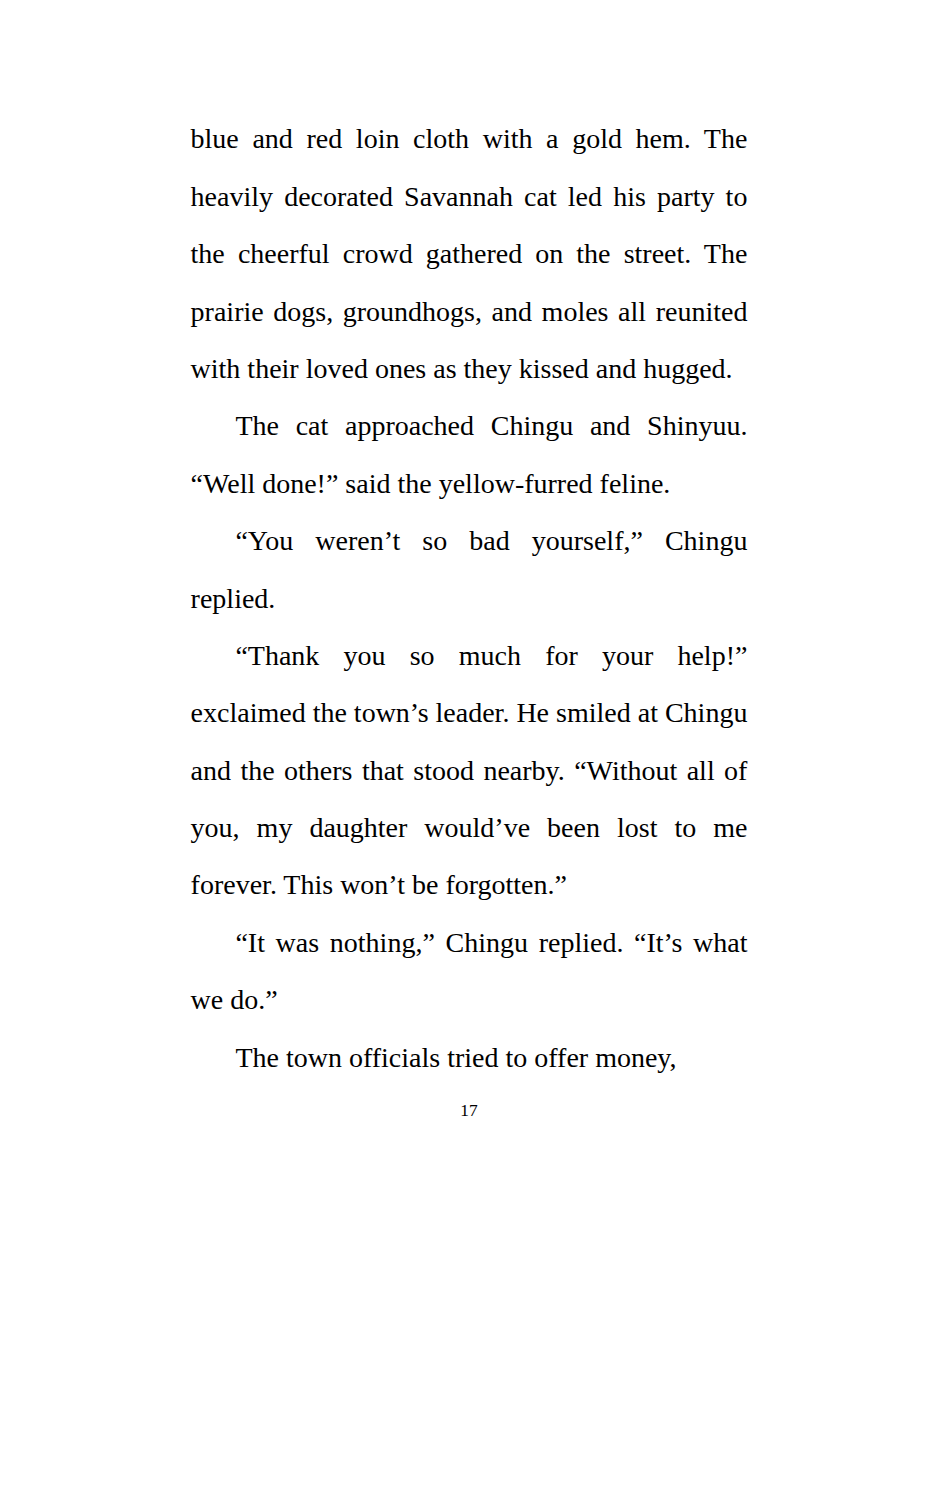blue and red loin cloth with a gold hem. The heavily decorated Savannah cat led his party to the cheerful crowd gathered on the street. The prairie dogs, groundhogs, and moles all reunited with their loved ones as they kissed and hugged.
The cat approached Chingu and Shinyuu. “Well done!” said the yellow-furred feline.
“You weren’t so bad yourself,” Chingu replied.
“Thank you so much for your help!” exclaimed the town’s leader. He smiled at Chingu and the others that stood nearby. “Without all of you, my daughter would’ve been lost to me forever. This won’t be forgotten.”
“It was nothing,” Chingu replied. “It’s what we do.”
The town officials tried to offer money,
17